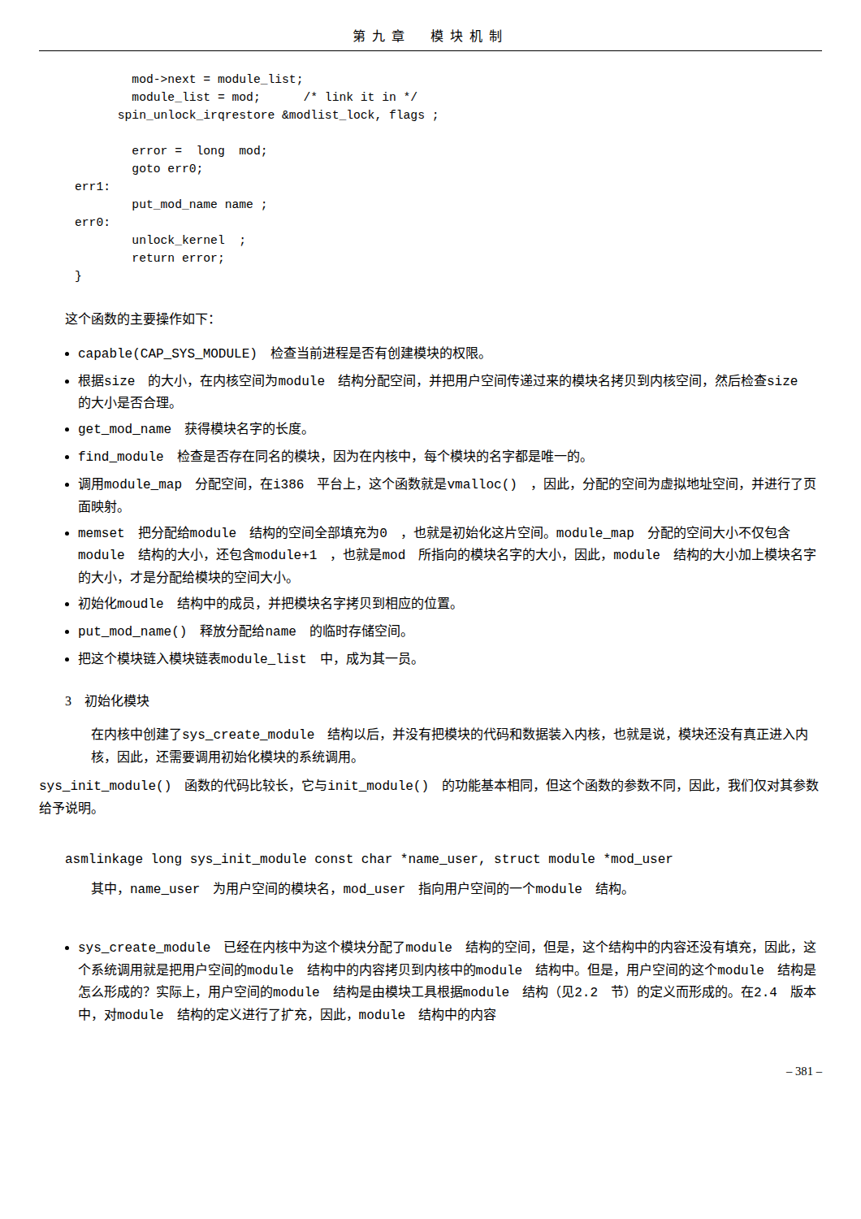第九章　模块机制
        mod->next = module_list;
        module_list = mod;      /* link it in */
      spin_unlock_irqrestore &modlist_lock, flags ;

        error =  long  mod;
        goto err0;
err1:
        put_mod_name name ;
err0:
        unlock_kernel  ;
        return error;
}
这个函数的主要操作如下：
capable(CAP_SYS_MODULE)　检查当前进程是否有创建模块的权限。
根据size　的大小，在内核空间为module　结构分配空间，并把用户空间传递过来的模块名拷贝到内核空间，然后检查size　的大小是否合理。
get_mod_name　获得模块名字的长度。
find_module　检查是否存在同名的模块，因为在内核中，每个模块的名字都是唯一的。
调用module_map　分配空间，在i386　平台上，这个函数就是vmalloc()　，因此，分配的空间为虚拟地址空间，并进行了页面映射。
memset　把分配给module　结构的空间全部填充为0　，也就是初始化这片空间。module_map　分配的空间大小不仅包含module　结构的大小，还包含module+1　，也就是mod　所指向的模块名字的大小，因此，module　结构的大小加上模块名字的大小，才是分配给模块的空间大小。
初始化moudle　结构中的成员，并把模块名字拷贝到相应的位置。
put_mod_name()　释放分配给name　的临时存储空间。
把这个模块链入模块链表module_list　中，成为其一员。
3　初始化模块
在内核中创建了sys_create_module　结构以后，并没有把模块的代码和数据装入内核，也就是说，模块还没有真正进入内核，因此，还需要调用初始化模块的系统调用。
sys_init_module()　函数的代码比较长，它与init_module()　的功能基本相同，但这个函数的参数不同，因此，我们仅对其参数给予说明。
asmlinkage long sys_init_module const char *name_user, struct module *mod_user
其中，name_user　为用户空间的模块名，mod_user　指向用户空间的一个module　结构。
sys_create_module　已经在内核中为这个模块分配了module　结构的空间，但是，这个结构中的内容还没有填充，因此，这个系统调用就是把用户空间的module　结构中的内容拷贝到内核中的module　结构中。但是，用户空间的这个module　结构是怎么形成的？实际上，用户空间的module　结构是由模块工具根据module　结构（见2.2　节）的定义而形成的。在2.4　版本中，对module　结构的定义进行了扩充，因此，module　结构中的内容
– 381 –